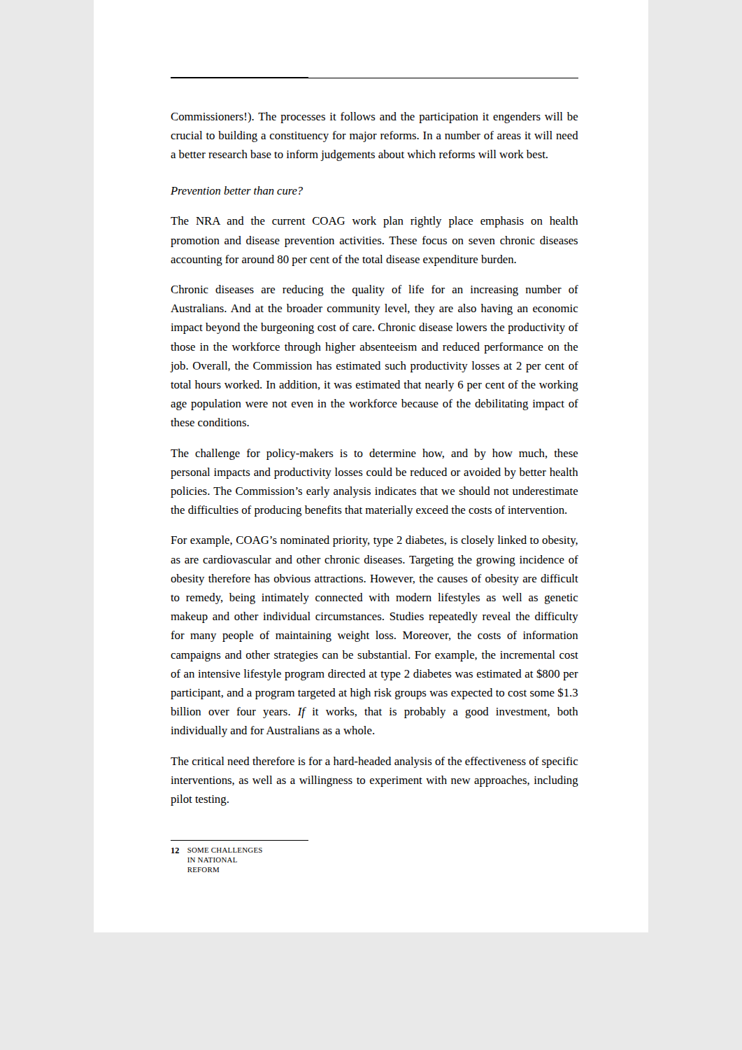Commissioners!). The processes it follows and the participation it engenders will be crucial to building a constituency for major reforms. In a number of areas it will need a better research base to inform judgements about which reforms will work best.
Prevention better than cure?
The NRA and the current COAG work plan rightly place emphasis on health promotion and disease prevention activities. These focus on seven chronic diseases accounting for around 80 per cent of the total disease expenditure burden.
Chronic diseases are reducing the quality of life for an increasing number of Australians. And at the broader community level, they are also having an economic impact beyond the burgeoning cost of care. Chronic disease lowers the productivity of those in the workforce through higher absenteeism and reduced performance on the job. Overall, the Commission has estimated such productivity losses at 2 per cent of total hours worked. In addition, it was estimated that nearly 6 per cent of the working age population were not even in the workforce because of the debilitating impact of these conditions.
The challenge for policy-makers is to determine how, and by how much, these personal impacts and productivity losses could be reduced or avoided by better health policies. The Commission’s early analysis indicates that we should not underestimate the difficulties of producing benefits that materially exceed the costs of intervention.
For example, COAG’s nominated priority, type 2 diabetes, is closely linked to obesity, as are cardiovascular and other chronic diseases. Targeting the growing incidence of obesity therefore has obvious attractions. However, the causes of obesity are difficult to remedy, being intimately connected with modern lifestyles as well as genetic makeup and other individual circumstances. Studies repeatedly reveal the difficulty for many people of maintaining weight loss. Moreover, the costs of information campaigns and other strategies can be substantial. For example, the incremental cost of an intensive lifestyle program directed at type 2 diabetes was estimated at $800 per participant, and a program targeted at high risk groups was expected to cost some $1.3 billion over four years. If it works, that is probably a good investment, both individually and for Australians as a whole.
The critical need therefore is for a hard-headed analysis of the effectiveness of specific interventions, as well as a willingness to experiment with new approaches, including pilot testing.
12 SOME CHALLENGES
IN NATIONAL
REFORM